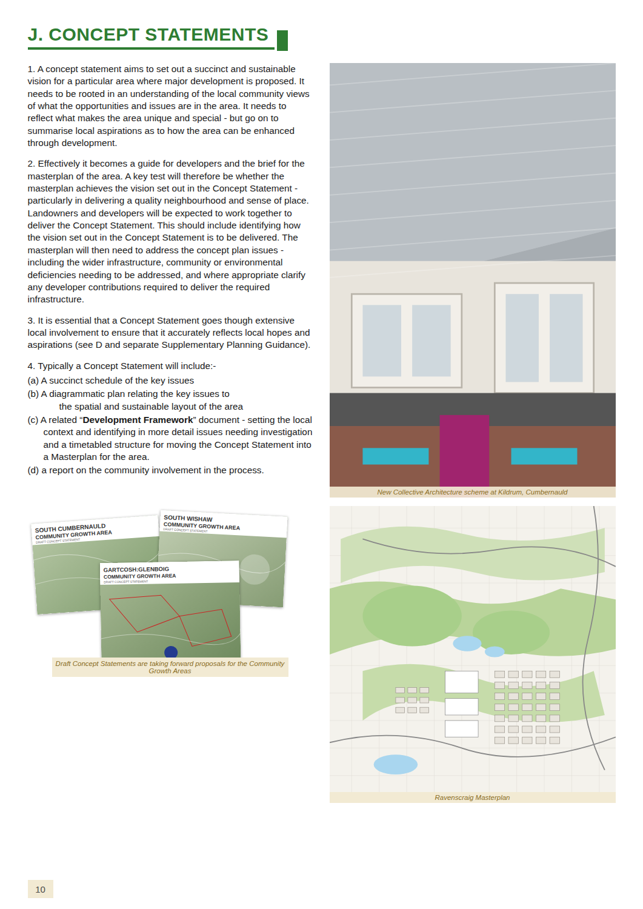J. CONCEPT STATEMENTS
1. A concept statement aims to set out a succinct and sustainable vision for a particular area where major development is proposed. It needs to be rooted in an understanding of the local community views of what the opportunities and issues are in the area. It needs to reflect what makes the area unique and special - but go on to summarise local aspirations as to how the area can be enhanced through development.
2. Effectively it becomes a guide for developers and the brief for the masterplan of the area. A key test will therefore be whether the masterplan achieves the vision set out in the Concept Statement - particularly in delivering a quality neighbourhood and sense of place. Landowners and developers will be expected to work together to deliver the Concept Statement. This should include identifying how the vision set out in the Concept Statement is to be delivered. The masterplan will then need to address the concept plan issues - including the wider infrastructure, community or environmental deficiencies needing to be addressed, and where appropriate clarify any developer contributions required to deliver the required infrastructure.
3. It is essential that a Concept Statement goes though extensive local involvement to ensure that it accurately reflects local hopes and aspirations (see D and separate Supplementary Planning Guidance).
4. Typically a Concept Statement will include:-
(a) A succinct schedule of the key issues
(b) A diagrammatic plan relating the key issues to
the spatial and sustainable layout of the area
(c) A related “Development Framework” document - setting the local context and identifying in more detail issues needing investigation and a timetabled structure for moving the Concept Statement into a Masterplan for the area.
(d) a report on the community involvement in the process.
Draft Concept Statements are taking forward proposals for the Community Growth Areas
New Collective Architecture scheme at Kildrum, Cumbernauld
Ravenscraig Masterplan
10